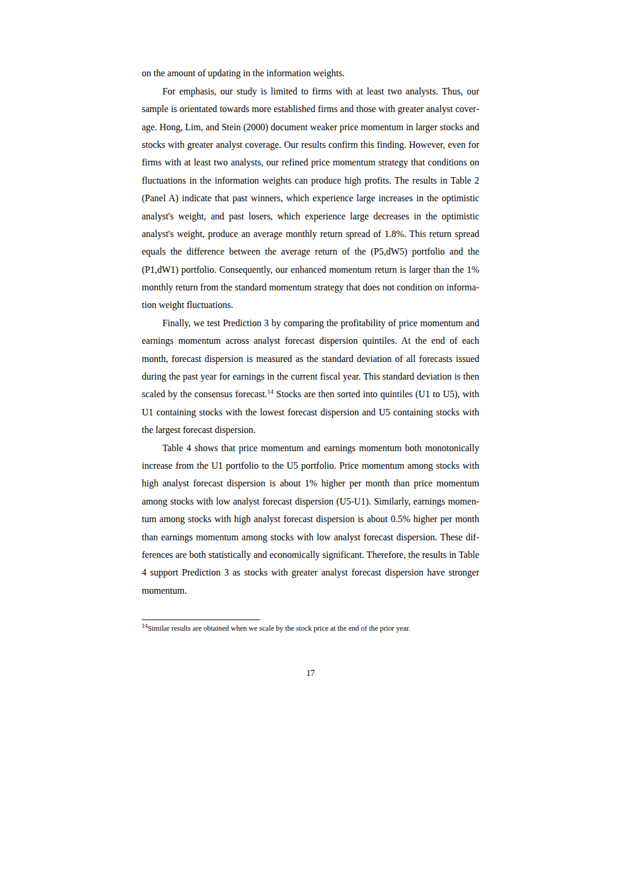on the amount of updating in the information weights.
For emphasis, our study is limited to firms with at least two analysts. Thus, our sample is orientated towards more established firms and those with greater analyst coverage. Hong, Lim, and Stein (2000) document weaker price momentum in larger stocks and stocks with greater analyst coverage. Our results confirm this finding. However, even for firms with at least two analysts, our refined price momentum strategy that conditions on fluctuations in the information weights can produce high profits. The results in Table 2 (Panel A) indicate that past winners, which experience large increases in the optimistic analyst's weight, and past losers, which experience large decreases in the optimistic analyst's weight, produce an average monthly return spread of 1.8%. This return spread equals the difference between the average return of the (P5,dW5) portfolio and the (P1,dW1) portfolio. Consequently, our enhanced momentum return is larger than the 1% monthly return from the standard momentum strategy that does not condition on information weight fluctuations.
Finally, we test Prediction 3 by comparing the profitability of price momentum and earnings momentum across analyst forecast dispersion quintiles. At the end of each month, forecast dispersion is measured as the standard deviation of all forecasts issued during the past year for earnings in the current fiscal year. This standard deviation is then scaled by the consensus forecast.14 Stocks are then sorted into quintiles (U1 to U5), with U1 containing stocks with the lowest forecast dispersion and U5 containing stocks with the largest forecast dispersion.
Table 4 shows that price momentum and earnings momentum both monotonically increase from the U1 portfolio to the U5 portfolio. Price momentum among stocks with high analyst forecast dispersion is about 1% higher per month than price momentum among stocks with low analyst forecast dispersion (U5-U1). Similarly, earnings momentum among stocks with high analyst forecast dispersion is about 0.5% higher per month than earnings momentum among stocks with low analyst forecast dispersion. These differences are both statistically and economically significant. Therefore, the results in Table 4 support Prediction 3 as stocks with greater analyst forecast dispersion have stronger momentum.
14Similar results are obtained when we scale by the stock price at the end of the prior year.
17